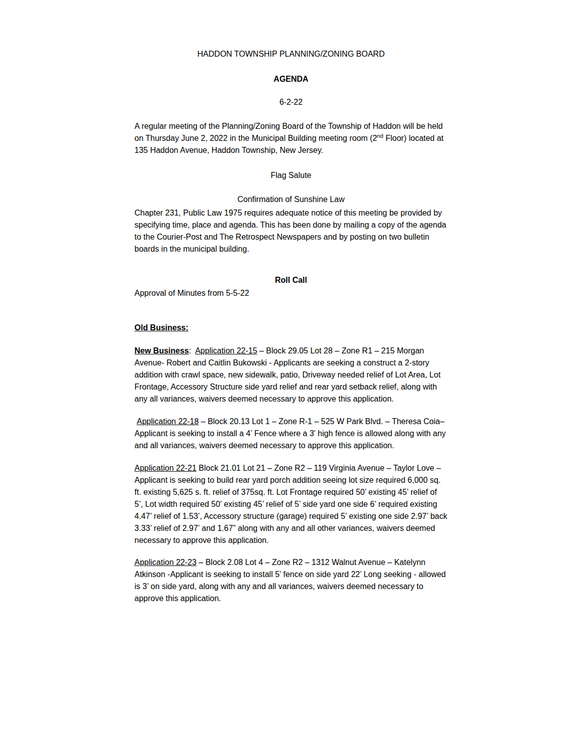HADDON TOWNSHIP PLANNING/ZONING BOARD
AGENDA
6-2-22
A regular meeting of the Planning/Zoning Board of the Township of Haddon will be held on Thursday June 2, 2022 in the Municipal Building meeting room (2nd Floor) located at 135 Haddon Avenue, Haddon Township, New Jersey.
Flag Salute
Confirmation of Sunshine Law
Chapter 231, Public Law 1975 requires adequate notice of this meeting be provided by specifying time, place and agenda. This has been done by mailing a copy of the agenda to the Courier-Post and The Retrospect Newspapers and by posting on two bulletin boards in the municipal building.
Roll Call
Approval of Minutes from 5-5-22
Old Business:
New Business: Application 22-15 – Block 29.05 Lot 28 – Zone R1 – 215 Morgan Avenue- Robert and Caitlin Bukowski - Applicants are seeking a construct a 2-story addition with crawl space, new sidewalk, patio, Driveway needed relief of Lot Area, Lot Frontage, Accessory Structure side yard relief and rear yard setback relief, along with any all variances, waivers deemed necessary to approve this application.
Application 22-18 – Block 20.13 Lot 1 – Zone R-1 – 525 W Park Blvd. – Theresa Coia– Applicant is seeking to install a 4’ Fence where a 3' high fence is allowed along with any and all variances, waivers deemed necessary to approve this application.
Application 22-21 Block 21.01 Lot 21 – Zone R2 – 119 Virginia Avenue – Taylor Love – Applicant is seeking to build rear yard porch addition seeing lot size required 6,000 sq. ft. existing 5,625 s. ft. relief of 375sq. ft. Lot Frontage required 50’ existing 45’ relief of 5’, Lot width required 50’ existing 45’ relief of 5’ side yard one side 6’ required existing 4.47’ relief of 1.53’, Accessory structure (garage) required 5’ existing one side 2.97’ back 3.33’ relief of 2.97’ and 1.67” along with any and all other variances, waivers deemed necessary to approve this application.
Application 22-23 – Block 2.08 Lot 4 – Zone R2 – 1312 Walnut Avenue – Katelynn Atkinson -Applicant is seeking to install 5’ fence on side yard 22’ Long seeking - allowed is 3’ on side yard, along with any and all variances, waivers deemed necessary to approve this application.